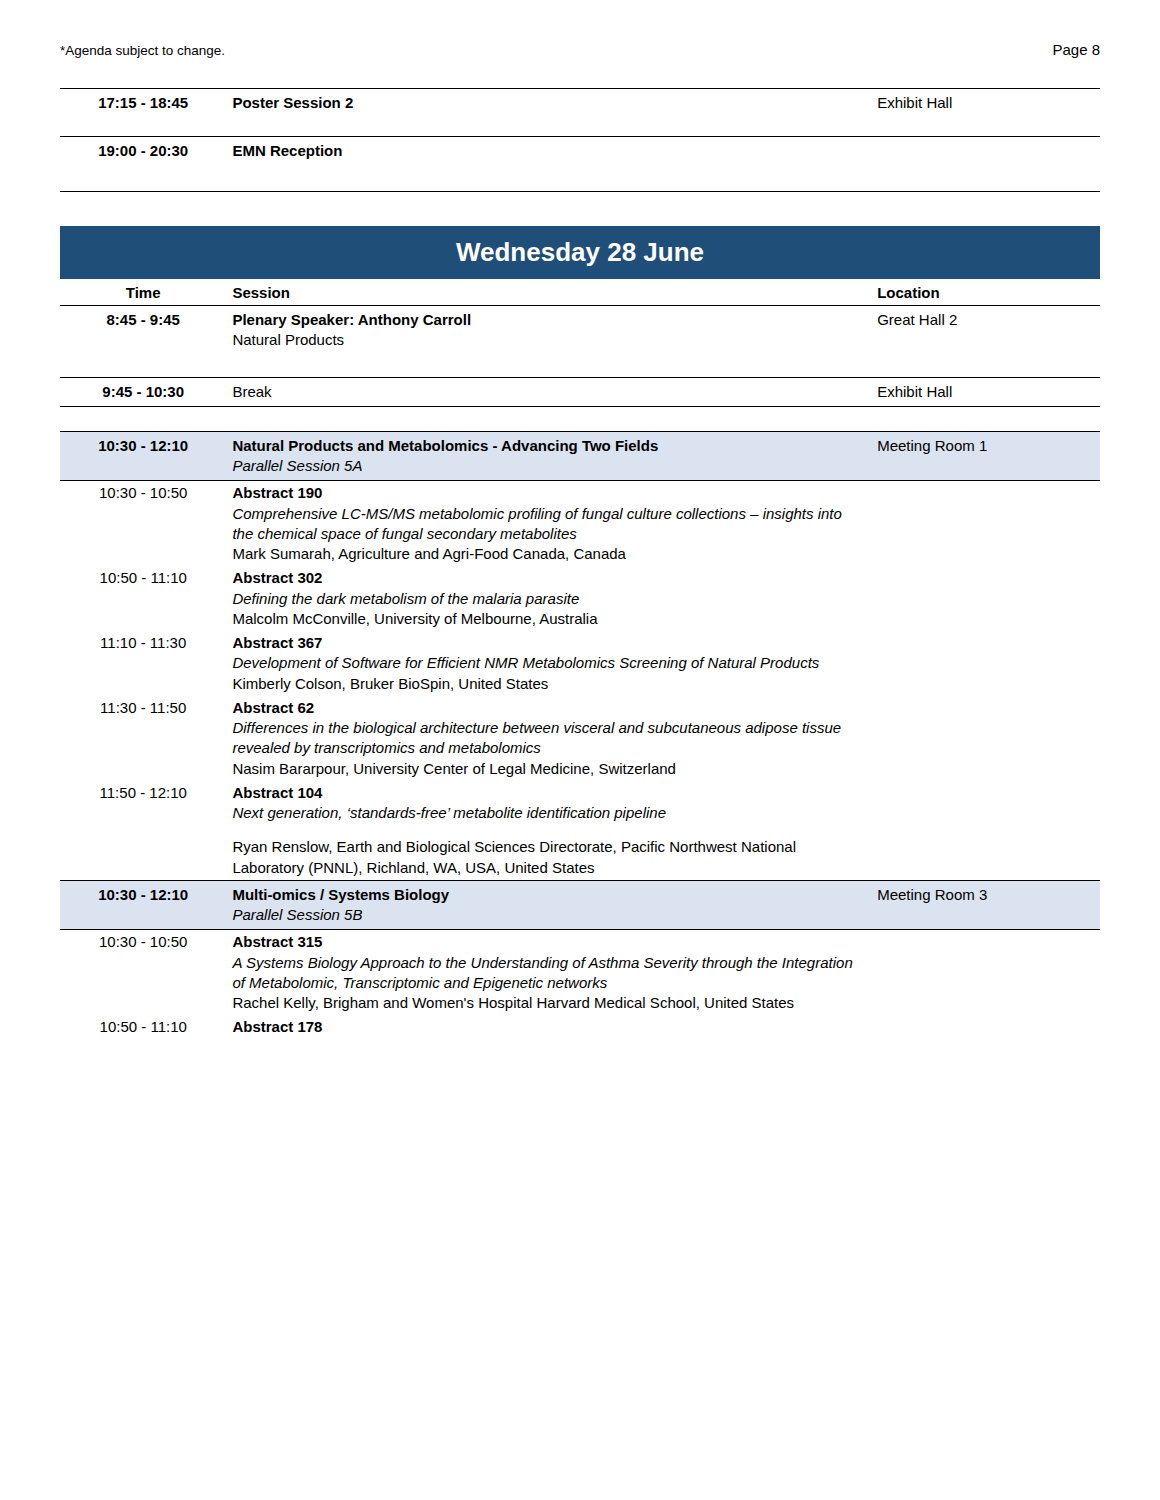*Agenda subject to change.
Page 8
| 17:15 - 18:45 | Poster Session 2 | Exhibit Hall |
| 19:00 - 20:30 | EMN Reception | |
Wednesday 28 June
| Time | Session | Location |
| 8:45 - 9:45 | Plenary Speaker: Anthony Carroll Natural Products | Great Hall 2 |
| 9:45 - 10:30 | Break | Exhibit Hall |
| 10:30 - 12:10 | Natural Products and Metabolomics - Advancing Two Fields Parallel Session 5A | Meeting Room 1 |
| 10:30 - 10:50 | Abstract 190 Comprehensive LC-MS/MS metabolomic profiling of fungal culture collections – insights into the chemical space of fungal secondary metabolites Mark Sumarah, Agriculture and Agri-Food Canada, Canada | |
| 10:50 - 11:10 | Abstract 302 Defining the dark metabolism of the malaria parasite Malcolm McConville, University of Melbourne, Australia | |
| 11:10 - 11:30 | Abstract 367 Development of Software for Efficient NMR Metabolomics Screening of Natural Products Kimberly Colson, Bruker BioSpin, United States | |
| 11:30 - 11:50 | Abstract 62 Differences in the biological architecture between visceral and subcutaneous adipose tissue revealed by transcriptomics and metabolomics Nasim Bararpour, University Center of Legal Medicine, Switzerland | |
| 11:50 - 12:10 | Abstract 104 Next generation, ‘standards-free’ metabolite identification pipeline Ryan Renslow, Earth and Biological Sciences Directorate, Pacific Northwest National Laboratory (PNNL), Richland, WA, USA, United States | |
| 10:30 - 12:10 | Multi-omics / Systems Biology Parallel Session 5B | Meeting Room 3 |
| 10:30 - 10:50 | Abstract 315 A Systems Biology Approach to the Understanding of Asthma Severity through the Integration of Metabolomic, Transcriptomic and Epigenetic networks Rachel Kelly, Brigham and Women's Hospital Harvard Medical School, United States | |
| 10:50 - 11:10 | Abstract 178 | |